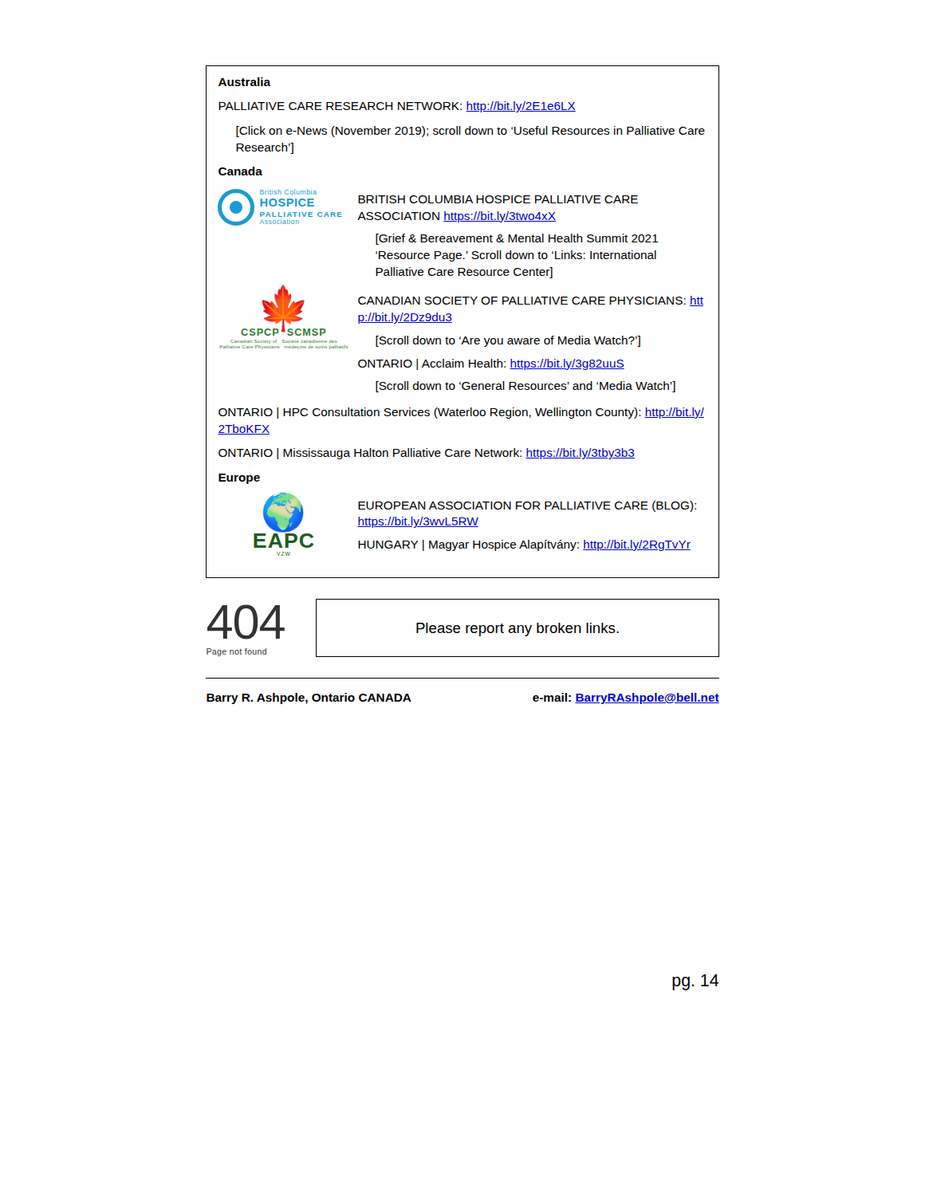Australia
PALLIATIVE CARE RESEARCH NETWORK: http://bit.ly/2E1e6LX
[Click on e-News (November 2019); scroll down to ‘Useful Resources in Palliative Care Research’]
Canada
British Columbia
HOSPICE
PALLIATIVE CARE
Association
BRITISH COLUMBIA HOSPICE PALLIATIVE CARE ASSOCIATION https://bit.ly/3two4xX
[Grief & Bereavement & Mental Health Summit 2021 ‘Resource Page.’ Scroll down to ‘Links: International Palliative Care Resource Center]
🍁
CSPCP SCMSP
Canadian Society of Société canadienne des
Palliative Care Physicians médecins de soins palliatifs
CANADIAN SOCIETY OF PALLIATIVE CARE PHYSICIANS: http://bit.ly/2Dz9du3
[Scroll down to ‘Are you aware of Media Watch?’]
ONTARIO | Acclaim Health: https://bit.ly/3g82uuS
[Scroll down to ‘General Resources’ and ‘Media Watch’]
ONTARIO | HPC Consultation Services (Waterloo Region, Wellington County): http://bit.ly/2TboKFX
ONTARIO | Mississauga Halton Palliative Care Network: https://bit.ly/3tby3b3
Europe
🌍
EAPC
VZW
EUROPEAN ASSOCIATION FOR PALLIATIVE CARE (BLOG): https://bit.ly/3wvL5RW
HUNGARY | Magyar Hospice Alapítvány: http://bit.ly/2RgTvYr
404
Page not found
Please report any broken links.
Barry R. Ashpole, Ontario CANADA
e-mail: BarryRAshpole@bell.net
pg. 14